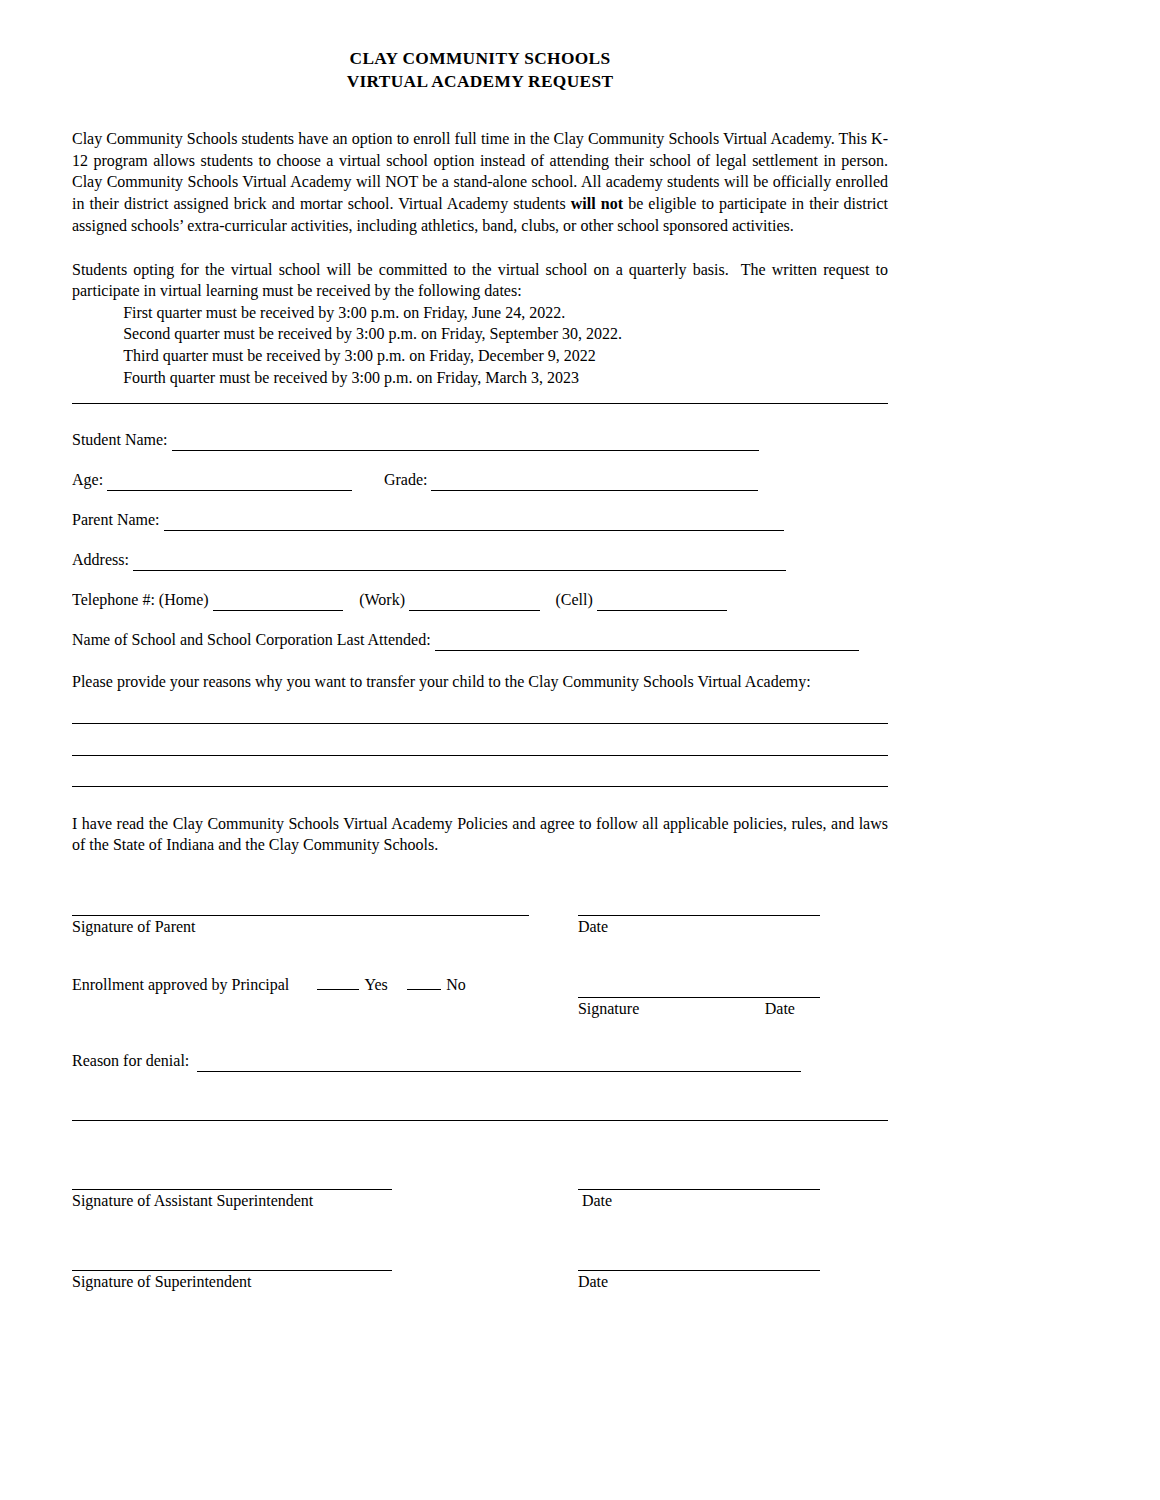CLAY COMMUNITY SCHOOLS
VIRTUAL ACADEMY REQUEST
Clay Community Schools students have an option to enroll full time in the Clay Community Schools Virtual Academy. This K-12 program allows students to choose a virtual school option instead of attending their school of legal settlement in person. Clay Community Schools Virtual Academy will NOT be a stand-alone school. All academy students will be officially enrolled in their district assigned brick and mortar school. Virtual Academy students will not be eligible to participate in their district assigned schools’ extra-curricular activities, including athletics, band, clubs, or other school sponsored activities.
Students opting for the virtual school will be committed to the virtual school on a quarterly basis. The written request to participate in virtual learning must be received by the following dates:
First quarter must be received by 3:00 p.m. on Friday, June 24, 2022.
Second quarter must be received by 3:00 p.m. on Friday, September 30, 2022.
Third quarter must be received by 3:00 p.m. on Friday, December 9, 2022
Fourth quarter must be received by 3:00 p.m. on Friday, March 3, 2023
Student Name:
Age: Grade:
Parent Name:
Address:
Telephone #: (Home) (Work) (Cell)
Name of School and School Corporation Last Attended:
Please provide your reasons why you want to transfer your child to the Clay Community Schools Virtual Academy:
I have read the Clay Community Schools Virtual Academy Policies and agree to follow all applicable policies, rules, and laws of the State of Indiana and the Clay Community Schools.
| Signature of Parent | | Date |
| Enrollment approved by Principal Yes No | | |
| | | Signature Date |
Reason for denial:
| Signature of Assistant Superintendent | | Date |
| Signature of Superintendent | | Date |